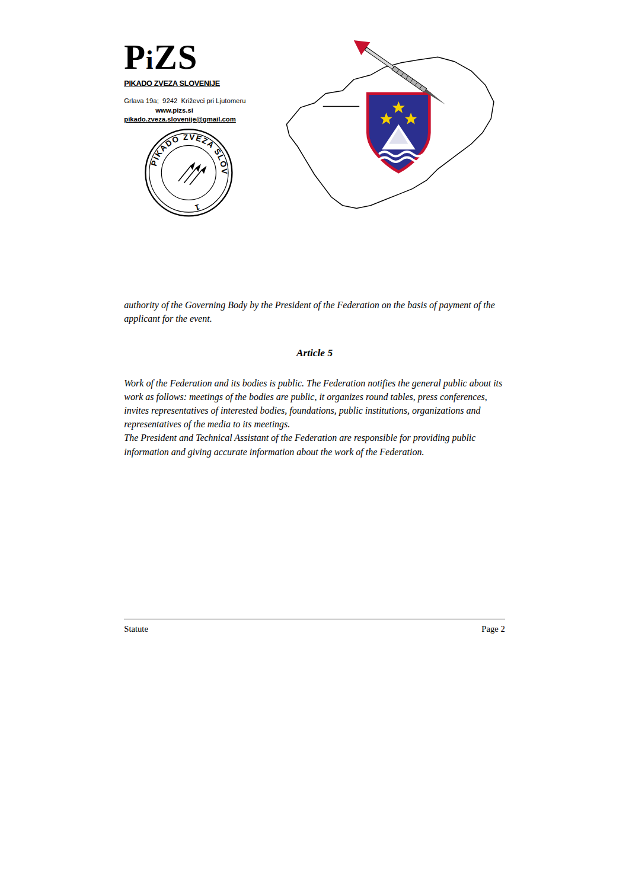Pi ZS
PIKADO ZVEZA SLOVENIJE
Grlava 19a; 9242 Križevci pri Ljutomeru www.pizs.si pikado.zveza.slovenije@gmail.com
PIKADO ZVEZA SLOVENIJE 1
authority of the Governing Body by the President of the Federation on the basis of payment of the applicant for the event.
Article 5
Work of the Federation and its bodies is public. The Federation notifies the general public about its work as follows: meetings of the bodies are public, it organizes round tables, press conferences, invites representatives of interested bodies, foundations, public institutions, organizations and representatives of the media to its meetings.
The President and Technical Assistant of the Federation are responsible for providing public information and giving accurate information about the work of the Federation.
Statute Page 2